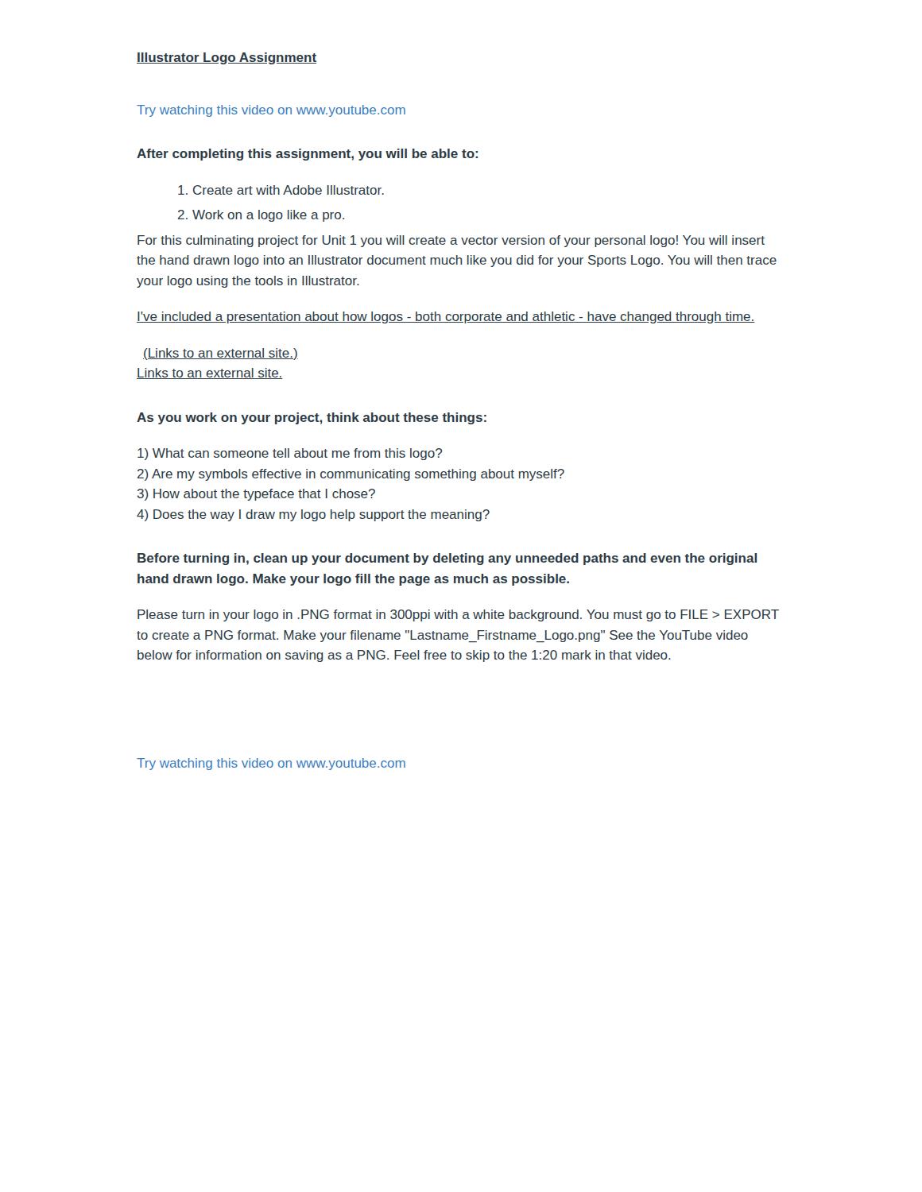Illustrator Logo Assignment
Try watching this video on www.youtube.com
After completing this assignment, you will be able to:
Create art with Adobe Illustrator.
Work on a logo like a pro.
For this culminating project for Unit 1 you will create a vector version of your personal logo! You will insert the hand drawn logo into an Illustrator document much like you did for your Sports Logo. You will then trace your logo using the tools in Illustrator.
I've included a presentation about how logos - both corporate and athletic - have changed through time.
(Links to an external site.) Links to an external site.
As you work on your project, think about these things:
1) What can someone tell about me from this logo?
2) Are my symbols effective in communicating something about myself?
3) How about the typeface that I chose?
4) Does the way I draw my logo help support the meaning?
Before turning in, clean up your document by deleting any unneeded paths and even the original hand drawn logo. Make your logo fill the page as much as possible.
Please turn in your logo in .PNG format in 300ppi with a white background. You must go to FILE > EXPORT to create a PNG format. Make your filename "Lastname_Firstname_Logo.png" See the YouTube video below for information on saving as a PNG. Feel free to skip to the 1:20 mark in that video.
Try watching this video on www.youtube.com